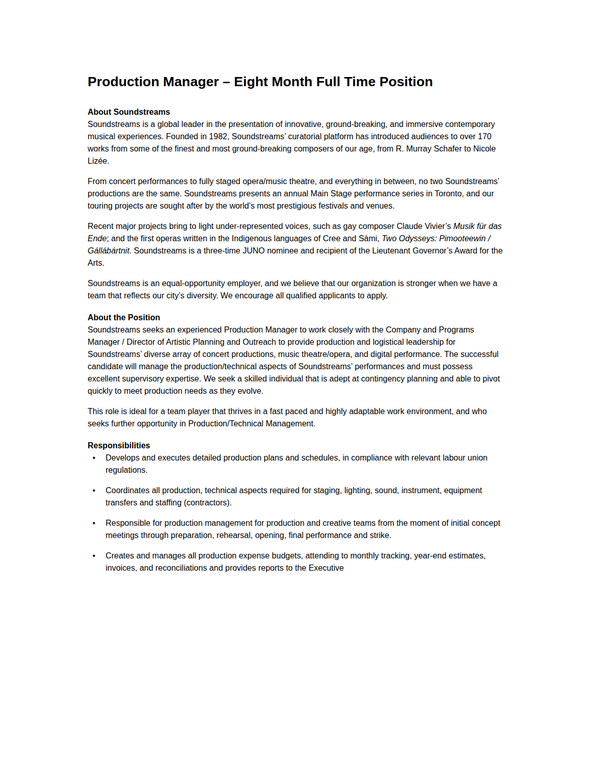Production Manager – Eight Month Full Time Position
About Soundstreams
Soundstreams is a global leader in the presentation of innovative, ground-breaking, and immersive contemporary musical experiences. Founded in 1982, Soundstreams’ curatorial platform has introduced audiences to over 170 works from some of the finest and most ground-breaking composers of our age, from R. Murray Schafer to Nicole Lizée.
From concert performances to fully staged opera/music theatre, and everything in between, no two Soundstreams’ productions are the same. Soundstreams presents an annual Main Stage performance series in Toronto, and our touring projects are sought after by the world’s most prestigious festivals and venues.
Recent major projects bring to light under-represented voices, such as gay composer Claude Vivier’s Musik für das Ende; and the first operas written in the Indigenous languages of Cree and Sámi, Two Odysseys: Pimooteewin / Gállábártnit. Soundstreams is a three-time JUNO nominee and recipient of the Lieutenant Governor’s Award for the Arts.
Soundstreams is an equal-opportunity employer, and we believe that our organization is stronger when we have a team that reflects our city’s diversity. We encourage all qualified applicants to apply.
About the Position
Soundstreams seeks an experienced Production Manager to work closely with the Company and Programs Manager / Director of Artistic Planning and Outreach to provide production and logistical leadership for Soundstreams’ diverse array of concert productions, music theatre/opera, and digital performance. The successful candidate will manage the production/technical aspects of Soundstreams’ performances and must possess excellent supervisory expertise. We seek a skilled individual that is adept at contingency planning and able to pivot quickly to meet production needs as they evolve.
This role is ideal for a team player that thrives in a fast paced and highly adaptable work environment, and who seeks further opportunity in Production/Technical Management.
Responsibilities
Develops and executes detailed production plans and schedules, in compliance with relevant labour union regulations.
Coordinates all production, technical aspects required for staging, lighting, sound, instrument, equipment transfers and staffing (contractors).
Responsible for production management for production and creative teams from the moment of initial concept meetings through preparation, rehearsal, opening, final performance and strike.
Creates and manages all production expense budgets, attending to monthly tracking, year-end estimates, invoices, and reconciliations and provides reports to the Executive